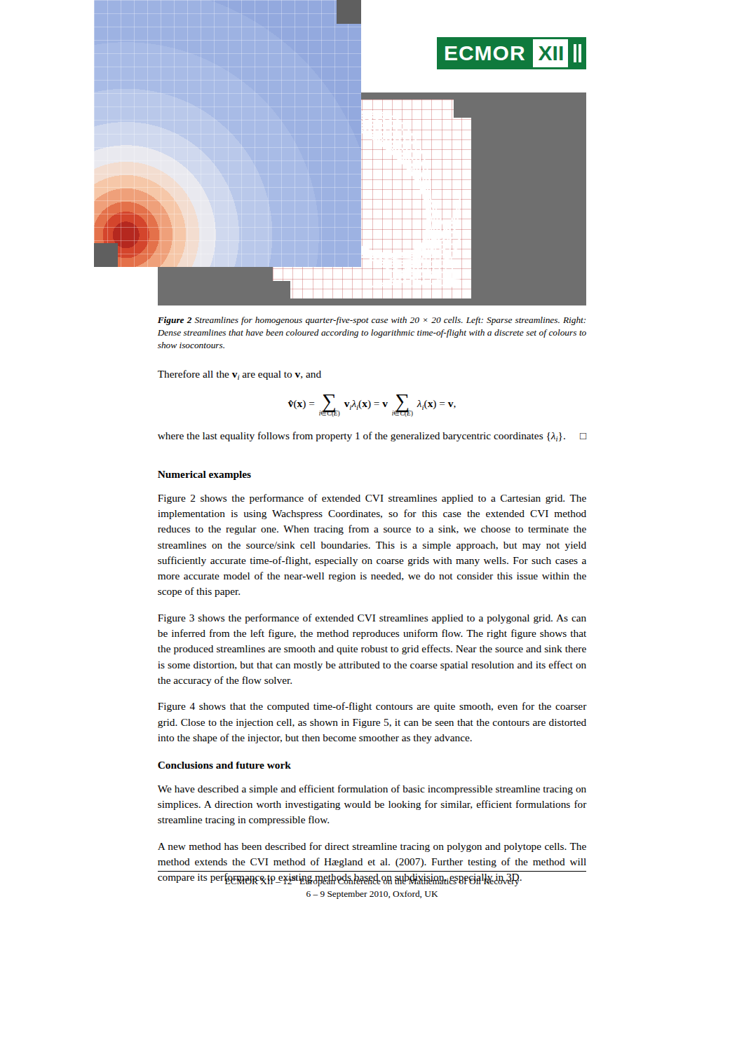ECMOR
XII
Figure 2 Streamlines for homogenous quarter-five-spot case with 20 × 20 cells. Left: Sparse streamlines. Right: Dense streamlines that have been coloured according to logarithmic time-of-flight with a discrete set of colours to show isocontours.
Therefore all the vi are equal to v, and
v̂(x) = ∑i∈C(E) viλi(x) = v ∑i∈C(E) λi(x) = v,
where the last equality follows from property 1 of the generalized barycentric coordinates {λi}.□
Numerical examples
Figure 2 shows the performance of extended CVI streamlines applied to a Cartesian grid. The implementation is using Wachspress Coordinates, so for this case the extended CVI method reduces to the regular one. When tracing from a source to a sink, we choose to terminate the streamlines on the source/sink cell boundaries. This is a simple approach, but may not yield sufficiently accurate time-of-flight, especially on coarse grids with many wells. For such cases a more accurate model of the near-well region is needed, we do not consider this issue within the scope of this paper.
Figure 3 shows the performance of extended CVI streamlines applied to a polygonal grid. As can be inferred from the left figure, the method reproduces uniform flow. The right figure shows that the produced streamlines are smooth and quite robust to grid effects. Near the source and sink there is some distortion, but that can mostly be attributed to the coarse spatial resolution and its effect on the accuracy of the flow solver.
Figure 4 shows that the computed time-of-flight contours are quite smooth, even for the coarser grid. Close to the injection cell, as shown in Figure 5, it can be seen that the contours are distorted into the shape of the injector, but then become smoother as they advance.
Conclusions and future work
We have described a simple and efficient formulation of basic incompressible streamline tracing on simplices. A direction worth investigating would be looking for similar, efficient formulations for streamline tracing in compressible flow.
A new method has been described for direct streamline tracing on polygon and polytope cells. The method extends the CVI method of Hægland et al. (2007). Further testing of the method will compare its performance to existing methods based on subdivision, especially in 3D.
ECMOR XII – 12th European Conference on the Mathematics of Oil Recovery
6 – 9 September 2010, Oxford, UK